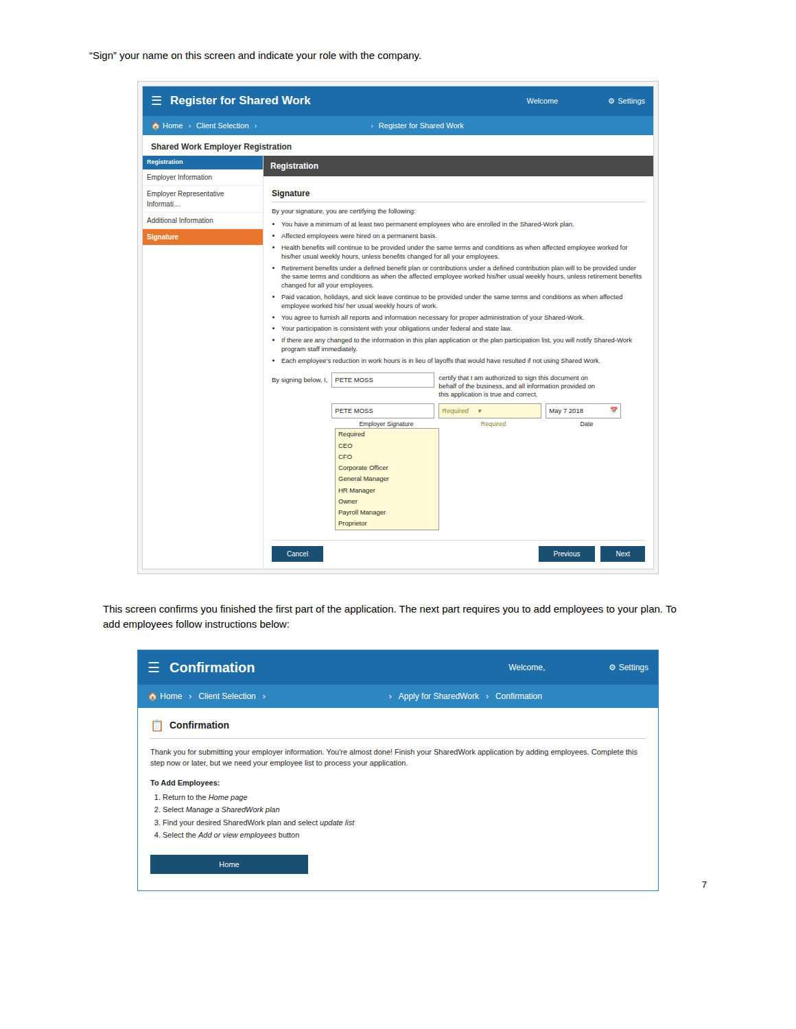“Sign” your name on this screen and indicate your role with the company.
☰ Register for Shared Work Welcome ⚙Settings
🏠 Home› Client Selection› › Register for Shared Work
Shared Work Employer Registration
Registration
Employer Information
Employer Representative Informati…
Additional Information
Signature
Registration
Signature
By your signature, you are certifying the following:
You have a minimum of at least two permanent employees who are enrolled in the Shared-Work plan.
Affected employees were hired on a permanent basis.
Health benefits will continue to be provided under the same terms and conditions as when affected employee worked for his/her usual weekly hours, unless benefits changed for all your employees.
Retirement benefits under a defined benefit plan or contributions under a defined contribution plan will to be provided under the same terms and conditions as when the affected employee worked his/her usual weekly hours, unless retirement benefits changed for all your employees.
Paid vacation, holidays, and sick leave continue to be provided under the same terms and conditions as when affected employee worked his/ her usual weekly hours of work.
You agree to furnish all reports and information necessary for proper administration of your Shared-Work.
Your participation is consistent with your obligations under federal and state law.
If there are any changed to the information in this plan application or the plan participation list, you will notify Shared-Work program staff immediately.
Each employee’s reduction in work hours is in lieu of layoffs that would have resulted if not using Shared Work.
By signing below, I, PETE MOSS certify that I am authorized to sign this document on behalf of the business, and all information provided on this application is true and correct.
By signing below, I, PETE MOSS Required ▾ May 7 2018 📅
Employer Signature Required Date
Required
CEO
CFO
Corporate Officer
General Manager
HR Manager
Owner
Payroll Manager
Proprietor
Cancel Previous Next
This screen confirms you finished the first part of the application. The next part requires you to add employees to your plan. To add employees follow instructions below:
☰ Confirmation Welcome, ⚙ Settings
🏠 Home› Client Selection› › Apply for SharedWork› Confirmation
📋
Confirmation
Thank you for submitting your employer information. You're almost done! Finish your SharedWork application by adding employees. Complete this step now or later, but we need your employee list to process your application.
To Add Employees:
Return to the Home page
Select Manage a SharedWork plan
Find your desired SharedWork plan and select update list
Select the Add or view employees button
Home
7